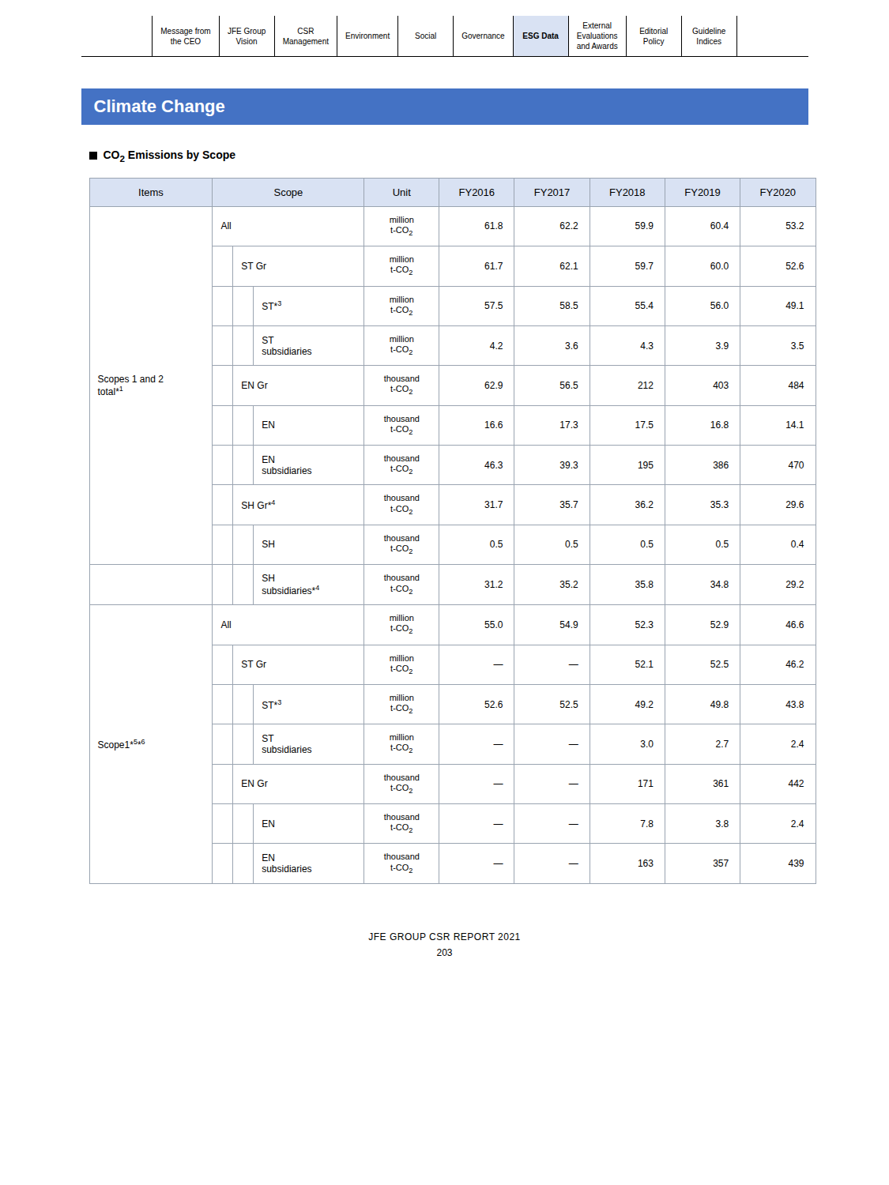Message from
the CEO
JFE Group
Vision
CSR
Management
Environment
Social
Governance
ESG Data
External
Evaluations
and Awards
Editorial
Policy
Guideline
Indices
Climate Change
CO2 Emissions by Scope
| Items | Scope | Unit | FY2016 | FY2017 | FY2018 | FY2019 | FY2020 |
| --- | --- | --- | --- | --- | --- | --- | --- |
| Scopes 1 and 2 total* 1 | All | million t-CO 2 | 61.8 | 62.2 | 59.9 | 60.4 | 53.2 |
| | ST Gr | million t-CO 2 | 61.7 | 62.1 | 59.7 | 60.0 | 52.6 |
| | | ST* 3 | million t-CO 2 | 57.5 | 58.5 | 55.4 | 56.0 | 49.1 |
| | | ST subsidiaries | million t-CO 2 | 4.2 | 3.6 | 4.3 | 3.9 | 3.5 |
| | EN Gr | thousand t-CO 2 | 62.9 | 56.5 | 212 | 403 | 484 |
| | | EN | thousand t-CO 2 | 16.6 | 17.3 | 17.5 | 16.8 | 14.1 |
| | | EN subsidiaries | thousand t-CO 2 | 46.3 | 39.3 | 195 | 386 | 470 |
| | SH Gr* 4 | thousand t-CO 2 | 31.7 | 35.7 | 36.2 | 35.3 | 29.6 |
| | | SH | thousand t-CO 2 | 0.5 | 0.5 | 0.5 | 0.5 | 0.4 |
| | | | SH subsidiaries* 4 | thousand t-CO 2 | 31.2 | 35.2 | 35.8 | 34.8 | 29.2 |
| Scope1* 5 * 6 | All | million t-CO 2 | 55.0 | 54.9 | 52.3 | 52.9 | 46.6 |
| | ST Gr | million t-CO 2 | — | — | 52.1 | 52.5 | 46.2 |
| | | ST* 3 | million t-CO 2 | 52.6 | 52.5 | 49.2 | 49.8 | 43.8 |
| | | ST subsidiaries | million t-CO 2 | — | — | 3.0 | 2.7 | 2.4 |
| | EN Gr | thousand t-CO 2 | — | — | 171 | 361 | 442 |
| | | EN | thousand t-CO 2 | — | — | 7.8 | 3.8 | 2.4 |
| | | EN subsidiaries | thousand t-CO 2 | — | — | 163 | 357 | 439 |
JFE GROUP CSR REPORT 2021
203